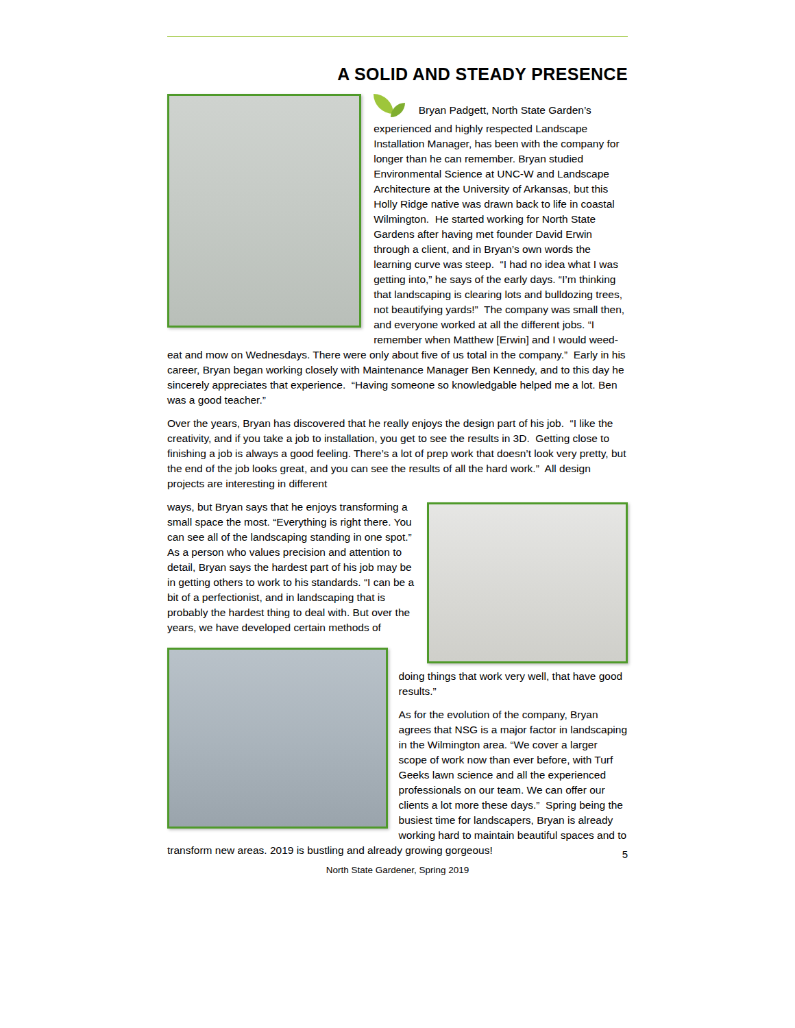A SOLID AND STEADY PRESENCE
Bryan Padgett, North State Garden’s experienced and highly respected Landscape Installation Manager, has been with the company for longer than he can remember. Bryan studied Environmental Science at UNC-W and Landscape Architecture at the University of Arkansas, but this Holly Ridge native was drawn back to life in coastal Wilmington. He started working for North State Gardens after having met founder David Erwin through a client, and in Bryan’s own words the learning curve was steep. “I had no idea what I was getting into,” he says of the early days. “I’m thinking that landscaping is clearing lots and bulldozing trees, not beautifying yards!” The company was small then, and everyone worked at all the different jobs. “I remember when Matthew [Erwin] and I would weed-eat and mow on Wednesdays. There were only about five of us total in the company.” Early in his career, Bryan began working closely with Maintenance Manager Ben Kennedy, and to this day he sincerely appreciates that experience. “Having someone so knowledgable helped me a lot. Ben was a good teacher.”
Over the years, Bryan has discovered that he really enjoys the design part of his job. “I like the creativity, and if you take a job to installation, you get to see the results in 3D. Getting close to finishing a job is always a good feeling. There’s a lot of prep work that doesn’t look very pretty, but the end of the job looks great, and you can see the results of all the hard work.” All design projects are interesting in different
ways, but Bryan says that he enjoys transforming a small space the most. “Everything is right there. You can see all of the landscaping standing in one spot.” As a person who values precision and attention to detail, Bryan says the hardest part of his job may be in getting others to work to his standards. “I can be a bit of a perfectionist, and in landscaping that is probably the hardest thing to deal with. But over the years, we have developed certain methods of
doing things that work very well, that have good results.”
As for the evolution of the company, Bryan agrees that NSG is a major factor in landscaping in the Wilmington area. “We cover a larger scope of work now than ever before, with Turf Geeks lawn science and all the experienced professionals on our team. We can offer our clients a lot more these days.” Spring being the busiest time for landscapers, Bryan is already working hard to maintain beautiful spaces and to transform new areas. 2019 is bustling and already growing gorgeous!
5
North State Gardener, Spring 2019